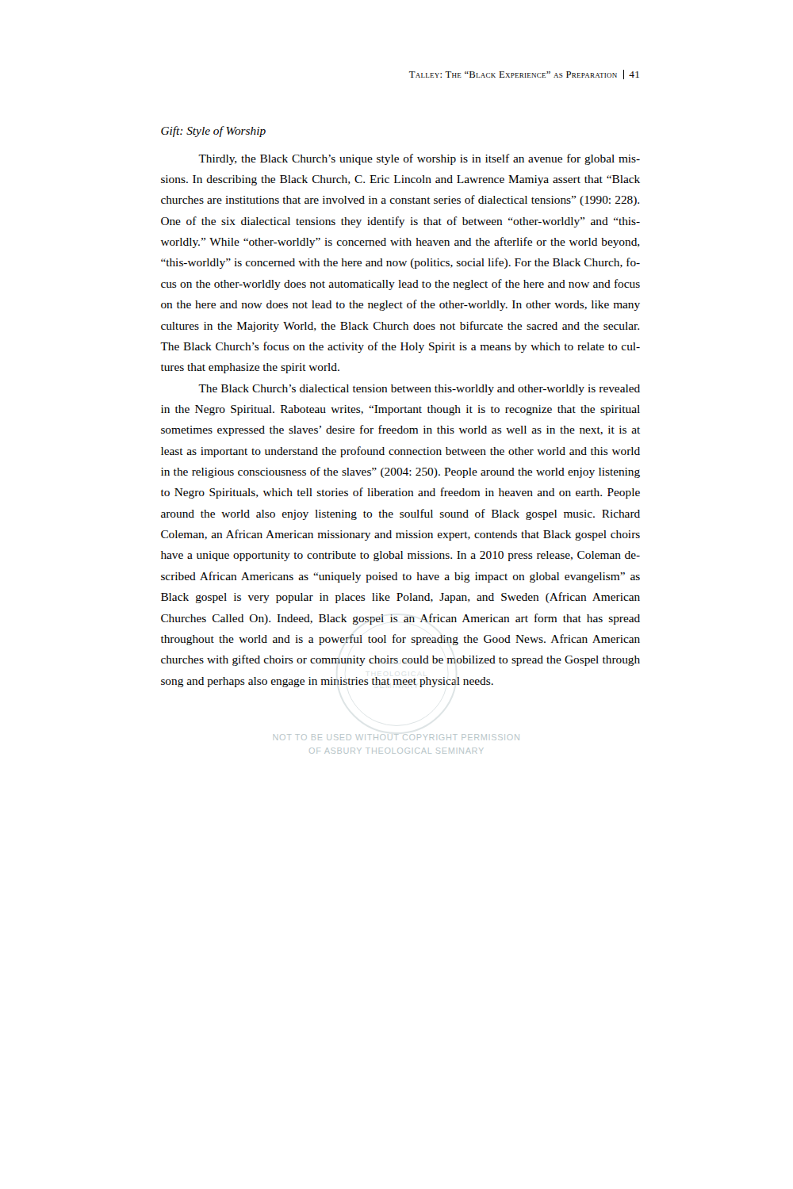Talley: The “Black Experience” as Preparation 41
Gift: Style of Worship
Thirdly, the Black Church’s unique style of worship is in itself an avenue for global missions. In describing the Black Church, C. Eric Lincoln and Lawrence Mamiya assert that “Black churches are institutions that are involved in a constant series of dialectical tensions” (1990: 228). One of the six dialectical tensions they identify is that of between “other-worldly” and “this-worldly.” While “other-worldly” is concerned with heaven and the afterlife or the world beyond, “this-worldly” is concerned with the here and now (politics, social life). For the Black Church, focus on the other-worldly does not automatically lead to the neglect of the here and now and focus on the here and now does not lead to the neglect of the other-worldly. In other words, like many cultures in the Majority World, the Black Church does not bifurcate the sacred and the secular. The Black Church’s focus on the activity of the Holy Spirit is a means by which to relate to cultures that emphasize the spirit world.
The Black Church’s dialectical tension between this-worldly and other-worldly is revealed in the Negro Spiritual. Raboteau writes, “Important though it is to recognize that the spiritual sometimes expressed the slaves’ desire for freedom in this world as well as in the next, it is at least as important to understand the profound connection between the other world and this world in the religious consciousness of the slaves” (2004: 250). People around the world enjoy listening to Negro Spirituals, which tell stories of liberation and freedom in heaven and on earth. People around the world also enjoy listening to the soulful sound of Black gospel music. Richard Coleman, an African American missionary and mission expert, contends that Black gospel choirs have a unique opportunity to contribute to global missions. In a 2010 press release, Coleman described African Americans as “uniquely poised to have a big impact on global evangelism” as Black gospel is very popular in places like Poland, Japan, and Sweden (African American Churches Called On). Indeed, Black gospel is an African American art form that has spread throughout the world and is a powerful tool for spreading the Good News. African American churches with gifted choirs or community choirs could be mobilized to spread the Gospel through song and perhaps also engage in ministries that meet physical needs.
ASBURY
THEOLOGICAL
SEMINARY
NOT TO BE USED WITHOUT COPYRIGHT PERMISSION
OF ASBURY THEOLOGICAL SEMINARY